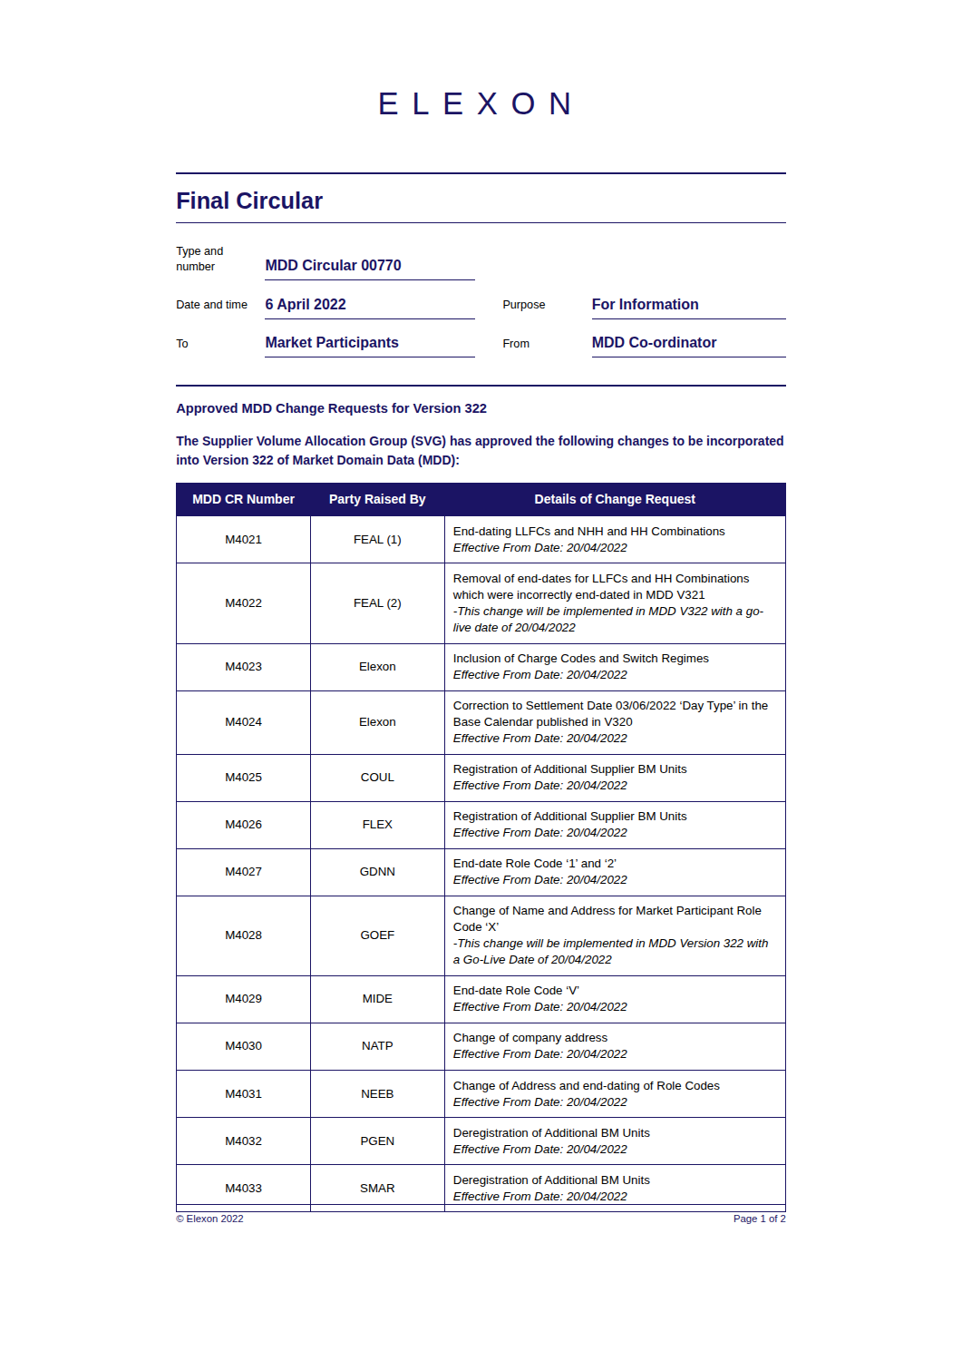ELEXON
Final Circular
| Type and number | MDD Circular 00770 | | | |
| Date and time | 6 April 2022 | | Purpose | For Information |
| To | Market Participants | | From | MDD Co-ordinator |
Approved MDD Change Requests for Version 322
The Supplier Volume Allocation Group (SVG) has approved the following changes to be incorporated into Version 322 of Market Domain Data (MDD):
| MDD CR Number | Party Raised By | Details of Change Request |
| --- | --- | --- |
| M4021 | FEAL (1) | End-dating LLFCs and NHH and HH Combinations Effective From Date: 20/04/2022 |
| M4022 | FEAL (2) | Removal of end-dates for LLFCs and HH Combinations which were incorrectly end-dated in MDD V321 -This change will be implemented in MDD V322 with a go-live date of 20/04/2022 |
| M4023 | Elexon | Inclusion of Charge Codes and Switch Regimes Effective From Date: 20/04/2022 |
| M4024 | Elexon | Correction to Settlement Date 03/06/2022 ‘Day Type’ in the Base Calendar published in V320 Effective From Date: 20/04/2022 |
| M4025 | COUL | Registration of Additional Supplier BM Units Effective From Date: 20/04/2022 |
| M4026 | FLEX | Registration of Additional Supplier BM Units Effective From Date: 20/04/2022 |
| M4027 | GDNN | End-date Role Code ‘1’ and ‘2’ Effective From Date: 20/04/2022 |
| M4028 | GOEF | Change of Name and Address for Market Participant Role Code ‘X’ -This change will be implemented in MDD Version 322 with a Go-Live Date of 20/04/2022 |
| M4029 | MIDE | End-date Role Code ‘V’ Effective From Date: 20/04/2022 |
| M4030 | NATP | Change of company address Effective From Date: 20/04/2022 |
| M4031 | NEEB | Change of Address and end-dating of Role Codes Effective From Date: 20/04/2022 |
| M4032 | PGEN | Deregistration of Additional BM Units Effective From Date: 20/04/2022 |
| M4033 | SMAR | Deregistration of Additional BM Units Effective From Date: 20/04/2022 |
© Elexon 2022 Page 1 of 2